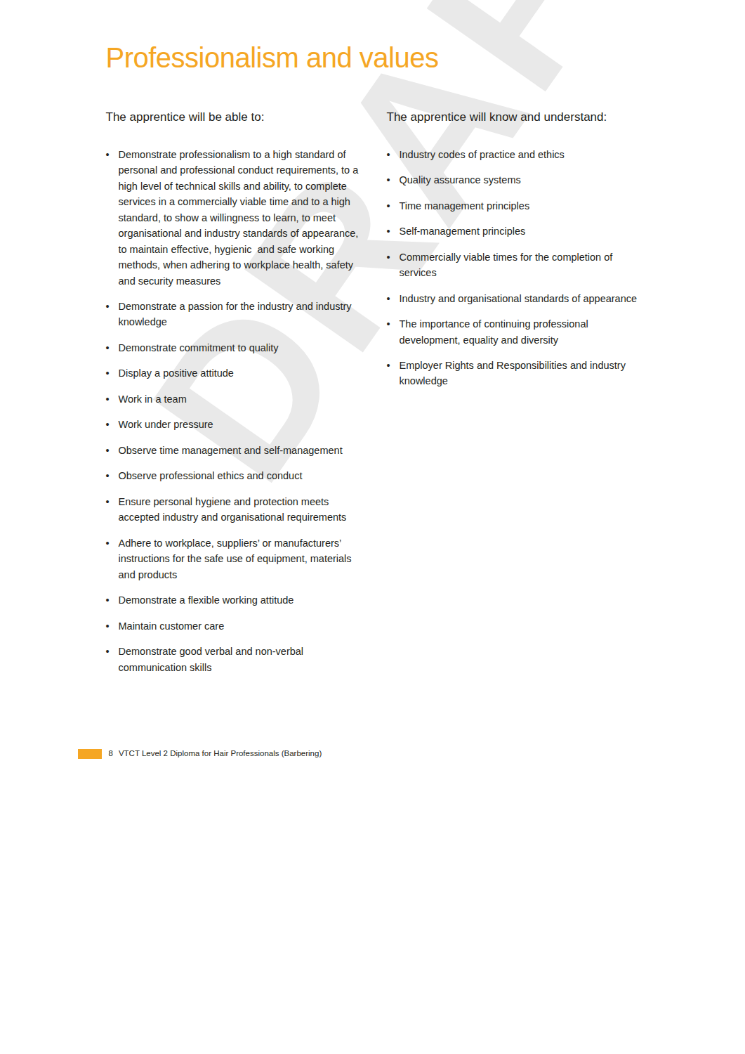DRAFT
Professionalism and values
The apprentice will be able to:
Demonstrate professionalism to a high standard of personal and professional conduct requirements, to a high level of technical skills and ability, to complete services in a commercially viable time and to a high standard, to show a willingness to learn, to meet organisational and industry standards of appearance, to maintain effective, hygienic and safe working methods, when adhering to workplace health, safety and security measures
Demonstrate a passion for the industry and industry knowledge
Demonstrate commitment to quality
Display a positive attitude
Work in a team
Work under pressure
Observe time management and self-management
Observe professional ethics and conduct
Ensure personal hygiene and protection meets accepted industry and organisational requirements
Adhere to workplace, suppliers’ or manufacturers’ instructions for the safe use of equipment, materials and products
Demonstrate a flexible working attitude
Maintain customer care
Demonstrate good verbal and non-verbal communication skills
The apprentice will know and understand:
Industry codes of practice and ethics
Quality assurance systems
Time management principles
Self-management principles
Commercially viable times for the completion of services
Industry and organisational standards of appearance
The importance of continuing professional development, equality and diversity
Employer Rights and Responsibilities and industry knowledge
8 VTCT Level 2 Diploma for Hair Professionals (Barbering)